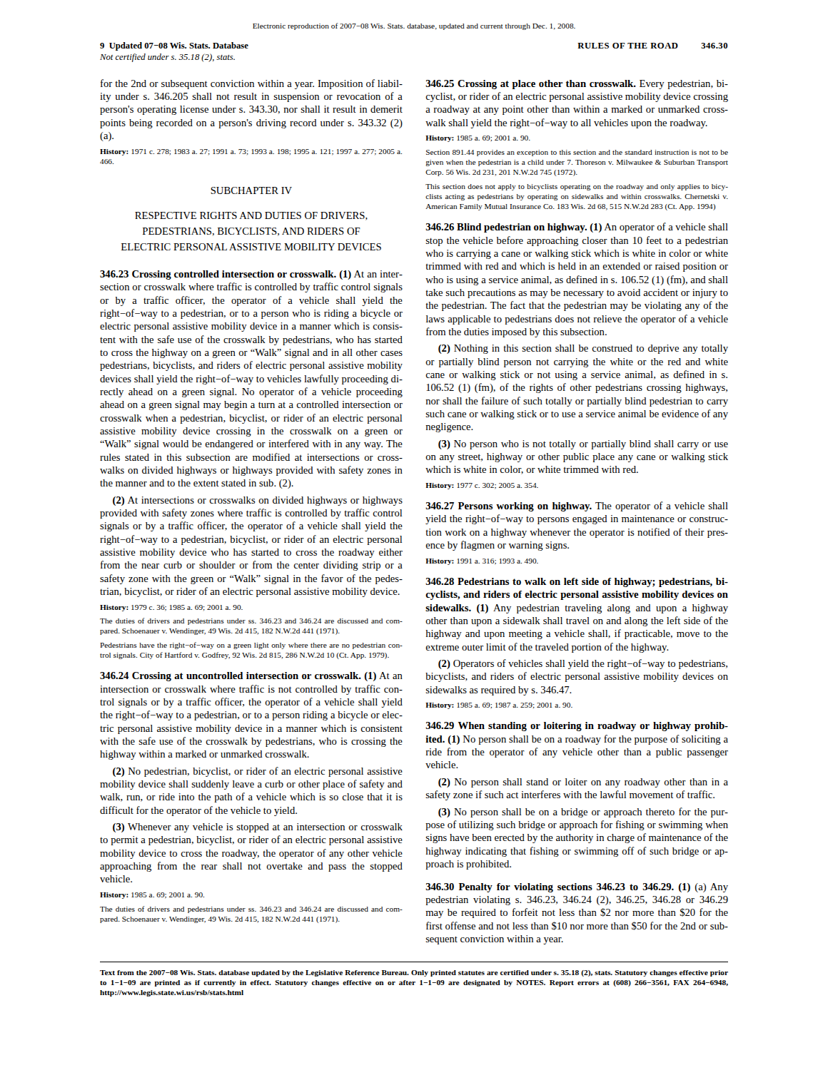Electronic reproduction of 2007−08 Wis. Stats. database, updated and current through Dec. 1, 2008.
9 Updated 07−08 Wis. Stats. Database
Not certified under s. 35.18 (2), stats.
RULES OF THE ROAD346.30
for the 2nd or subsequent conviction within a year. Imposition of liability under s. 346.205 shall not result in suspension or revocation of a person's operating license under s. 343.30, nor shall it result in demerit points being recorded on a person's driving record under s. 343.32 (2) (a).
History: 1971 c. 278; 1983 a. 27; 1991 a. 73; 1993 a. 198; 1995 a. 121; 1997 a. 277; 2005 a. 466.
SUBCHAPTER IV
RESPECTIVE RIGHTS AND DUTIES OF DRIVERS,
PEDESTRIANS, BICYCLISTS, AND RIDERS OF
ELECTRIC PERSONAL ASSISTIVE MOBILITY DEVICES
346.23 Crossing controlled intersection or crosswalk. (1) At an intersection or crosswalk where traffic is controlled by traffic control signals or by a traffic officer, the operator of a vehicle shall yield the right−of−way to a pedestrian, or to a person who is riding a bicycle or electric personal assistive mobility device in a manner which is consistent with the safe use of the crosswalk by pedestrians, who has started to cross the highway on a green or “Walk” signal and in all other cases pedestrians, bicyclists, and riders of electric personal assistive mobility devices shall yield the right−of−way to vehicles lawfully proceeding directly ahead on a green signal. No operator of a vehicle proceeding ahead on a green signal may begin a turn at a controlled intersection or crosswalk when a pedestrian, bicyclist, or rider of an electric personal assistive mobility device crossing in the crosswalk on a green or “Walk” signal would be endangered or interfered with in any way. The rules stated in this subsection are modified at intersections or crosswalks on divided highways or highways provided with safety zones in the manner and to the extent stated in sub. (2).
(2) At intersections or crosswalks on divided highways or highways provided with safety zones where traffic is controlled by traffic control signals or by a traffic officer, the operator of a vehicle shall yield the right−of−way to a pedestrian, bicyclist, or rider of an electric personal assistive mobility device who has started to cross the roadway either from the near curb or shoulder or from the center dividing strip or a safety zone with the green or “Walk” signal in the favor of the pedestrian, bicyclist, or rider of an electric personal assistive mobility device.
History: 1979 c. 36; 1985 a. 69; 2001 a. 90.
The duties of drivers and pedestrians under ss. 346.23 and 346.24 are discussed and compared. Schoenauer v. Wendinger, 49 Wis. 2d 415, 182 N.W.2d 441 (1971).
Pedestrians have the right−of−way on a green light only where there are no pedestrian control signals. City of Hartford v. Godfrey, 92 Wis. 2d 815, 286 N.W.2d 10 (Ct. App. 1979).
346.24 Crossing at uncontrolled intersection or crosswalk. (1) At an intersection or crosswalk where traffic is not controlled by traffic control signals or by a traffic officer, the operator of a vehicle shall yield the right−of−way to a pedestrian, or to a person riding a bicycle or electric personal assistive mobility device in a manner which is consistent with the safe use of the crosswalk by pedestrians, who is crossing the highway within a marked or unmarked crosswalk.
(2) No pedestrian, bicyclist, or rider of an electric personal assistive mobility device shall suddenly leave a curb or other place of safety and walk, run, or ride into the path of a vehicle which is so close that it is difficult for the operator of the vehicle to yield.
(3) Whenever any vehicle is stopped at an intersection or crosswalk to permit a pedestrian, bicyclist, or rider of an electric personal assistive mobility device to cross the roadway, the operator of any other vehicle approaching from the rear shall not overtake and pass the stopped vehicle.
History: 1985 a. 69; 2001 a. 90.
The duties of drivers and pedestrians under ss. 346.23 and 346.24 are discussed and compared. Schoenauer v. Wendinger, 49 Wis. 2d 415, 182 N.W.2d 441 (1971).
346.25 Crossing at place other than crosswalk. Every pedestrian, bicyclist, or rider of an electric personal assistive mobility device crossing a roadway at any point other than within a marked or unmarked crosswalk shall yield the right−of−way to all vehicles upon the roadway.
History: 1985 a. 69; 2001 a. 90.
Section 891.44 provides an exception to this section and the standard instruction is not to be given when the pedestrian is a child under 7. Thoreson v. Milwaukee & Suburban Transport Corp. 56 Wis. 2d 231, 201 N.W.2d 745 (1972).
This section does not apply to bicyclists operating on the roadway and only applies to bicyclists acting as pedestrians by operating on sidewalks and within crosswalks. Chernetski v. American Family Mutual Insurance Co. 183 Wis. 2d 68, 515 N.W.2d 283 (Ct. App. 1994)
346.26 Blind pedestrian on highway. (1) An operator of a vehicle shall stop the vehicle before approaching closer than 10 feet to a pedestrian who is carrying a cane or walking stick which is white in color or white trimmed with red and which is held in an extended or raised position or who is using a service animal, as defined in s. 106.52 (1) (fm), and shall take such precautions as may be necessary to avoid accident or injury to the pedestrian. The fact that the pedestrian may be violating any of the laws applicable to pedestrians does not relieve the operator of a vehicle from the duties imposed by this subsection.
(2) Nothing in this section shall be construed to deprive any totally or partially blind person not carrying the white or the red and white cane or walking stick or not using a service animal, as defined in s. 106.52 (1) (fm), of the rights of other pedestrians crossing highways, nor shall the failure of such totally or partially blind pedestrian to carry such cane or walking stick or to use a service animal be evidence of any negligence.
(3) No person who is not totally or partially blind shall carry or use on any street, highway or other public place any cane or walking stick which is white in color, or white trimmed with red.
History: 1977 c. 302; 2005 a. 354.
346.27 Persons working on highway. The operator of a vehicle shall yield the right−of−way to persons engaged in maintenance or construction work on a highway whenever the operator is notified of their presence by flagmen or warning signs.
History: 1991 a. 316; 1993 a. 490.
346.28 Pedestrians to walk on left side of highway; pedestrians, bicyclists, and riders of electric personal assistive mobility devices on sidewalks. (1) Any pedestrian traveling along and upon a highway other than upon a sidewalk shall travel on and along the left side of the highway and upon meeting a vehicle shall, if practicable, move to the extreme outer limit of the traveled portion of the highway.
(2) Operators of vehicles shall yield the right−of−way to pedestrians, bicyclists, and riders of electric personal assistive mobility devices on sidewalks as required by s. 346.47.
History: 1985 a. 69; 1987 a. 259; 2001 a. 90.
346.29 When standing or loitering in roadway or highway prohibited. (1) No person shall be on a roadway for the purpose of soliciting a ride from the operator of any vehicle other than a public passenger vehicle.
(2) No person shall stand or loiter on any roadway other than in a safety zone if such act interferes with the lawful movement of traffic.
(3) No person shall be on a bridge or approach thereto for the purpose of utilizing such bridge or approach for fishing or swimming when signs have been erected by the authority in charge of maintenance of the highway indicating that fishing or swimming off of such bridge or approach is prohibited.
346.30 Penalty for violating sections 346.23 to 346.29. (1) (a) Any pedestrian violating s. 346.23, 346.24 (2), 346.25, 346.28 or 346.29 may be required to forfeit not less than $2 nor more than $20 for the first offense and not less than $10 nor more than $50 for the 2nd or subsequent conviction within a year.
Text from the 2007−08 Wis. Stats. database updated by the Legislative Reference Bureau. Only printed statutes are certified under s. 35.18 (2), stats. Statutory changes effective prior to 1−1−09 are printed as if currently in effect. Statutory changes effective on or after 1−1−09 are designated by NOTES. Report errors at (608) 266−3561, FAX 264−6948, http://www.legis.state.wi.us/rsb/stats.html